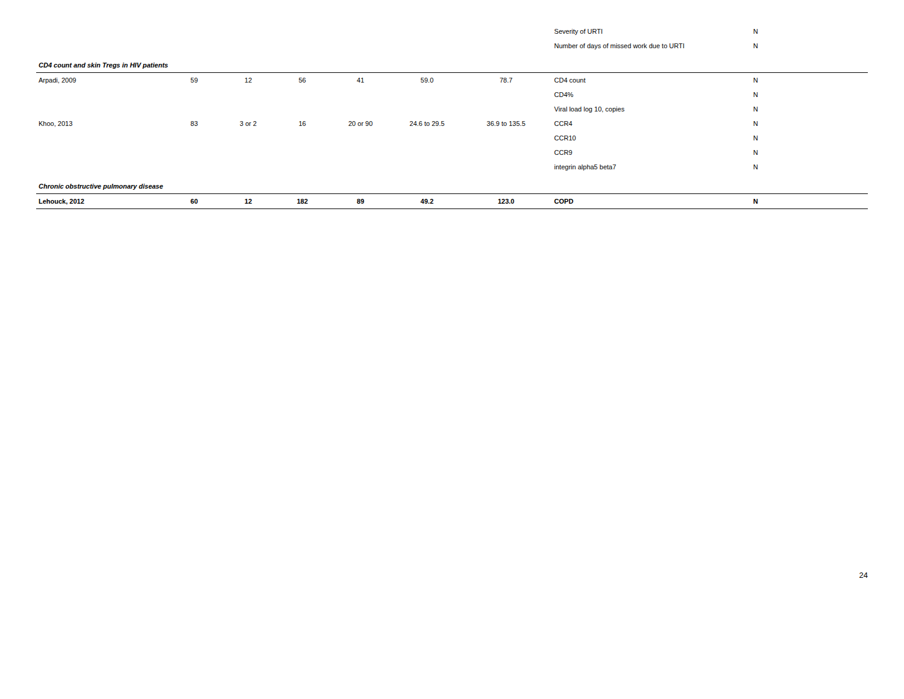| | | | | | | | Severity of URTI | N | |
| | | | | | | | Number of days of missed work due to URTI | N | |
| CD4 count and skin Tregs in HIV patients |
| Arpadi, 2009 | 59 | 12 | 56 | 41 | 59.0 | 78.7 | CD4 count | N | |
| | | | | | | | CD4% | N | |
| | | | | | | | Viral load log 10, copies | N | |
| Khoo, 2013 | 83 | 3 or 2 | 16 | 20 or 90 | 24.6 to 29.5 | 36.9 to 135.5 | CCR4 | N | |
| | | | | | | | CCR10 | N | |
| | | | | | | | CCR9 | N | |
| | | | | | | | integrin alpha5 beta7 | N | |
| Chronic obstructive pulmonary disease |
| Lehouck, 2012 | 60 | 12 | 182 | 89 | 49.2 | 123.0 | COPD | N | |
24